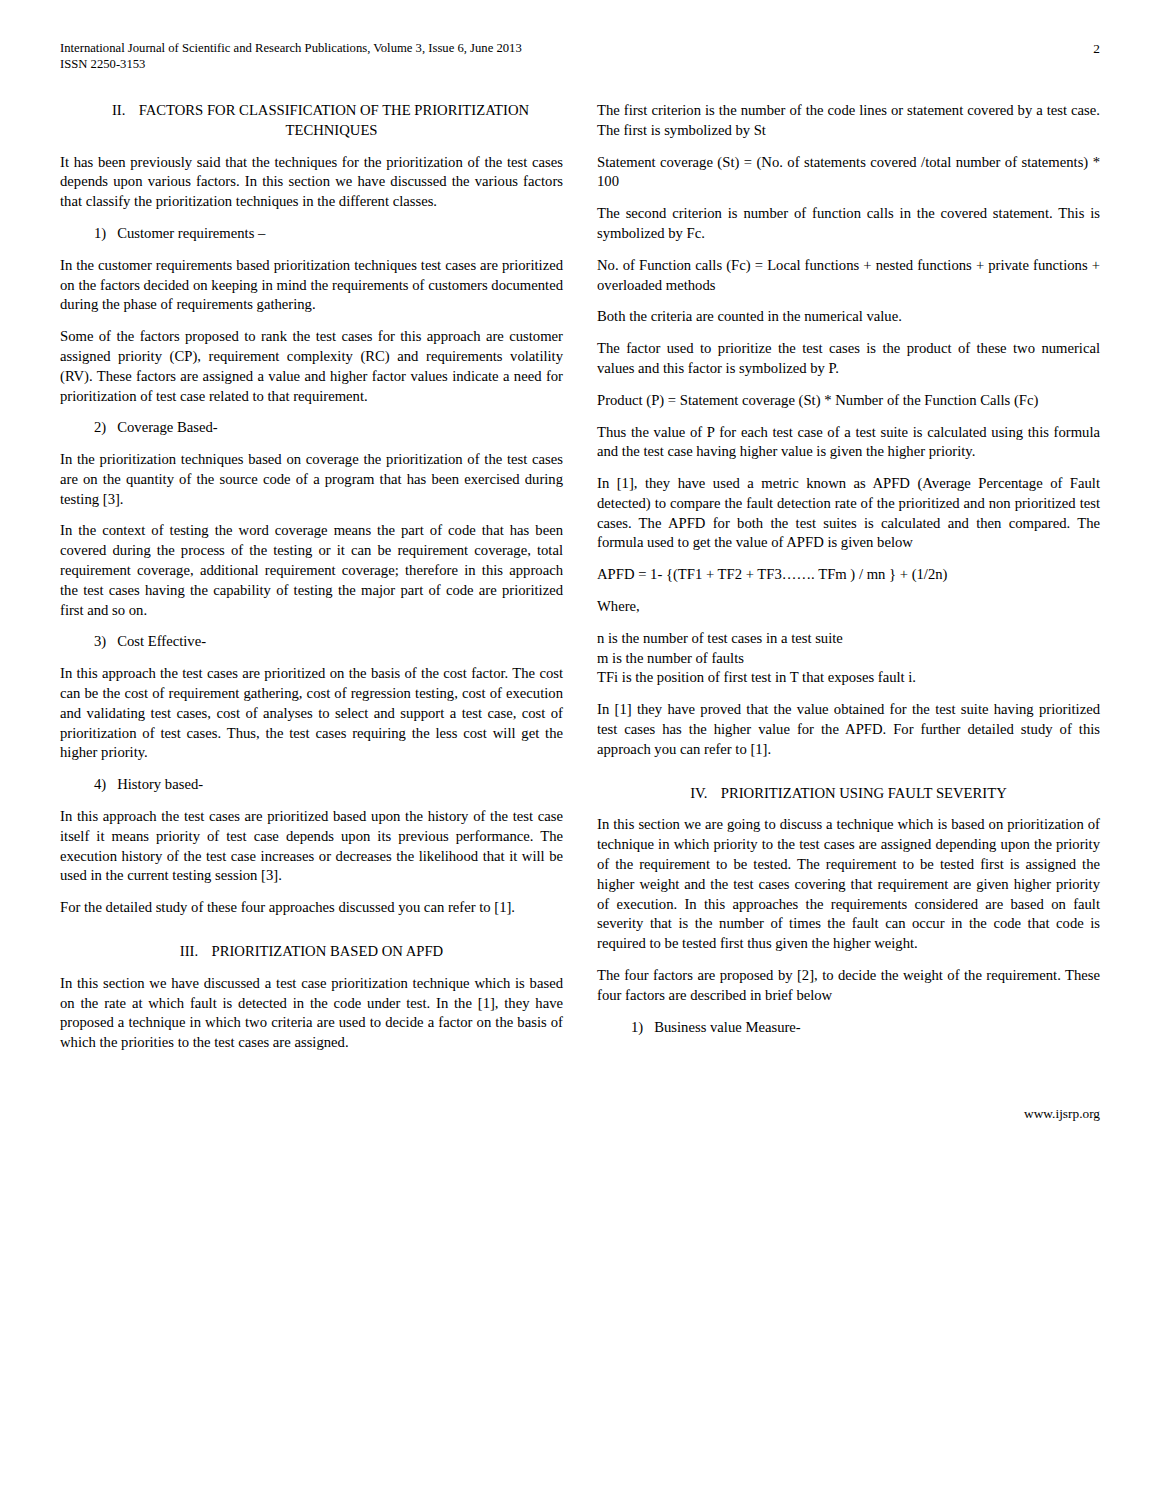International Journal of Scientific and Research Publications, Volume 3, Issue 6, June 2013
ISSN 2250-3153
2
II. FACTORS FOR CLASSIFICATION OF THE PRIORITIZATION TECHNIQUES
It has been previously said that the techniques for the prioritization of the test cases depends upon various factors. In this section we have discussed the various factors that classify the prioritization techniques in the different classes.
1) Customer requirements –
In the customer requirements based prioritization techniques test cases are prioritized on the factors decided on keeping in mind the requirements of customers documented during the phase of requirements gathering.
Some of the factors proposed to rank the test cases for this approach are customer assigned priority (CP), requirement complexity (RC) and requirements volatility (RV). These factors are assigned a value and higher factor values indicate a need for prioritization of test case related to that requirement.
2) Coverage Based-
In the prioritization techniques based on coverage the prioritization of the test cases are on the quantity of the source code of a program that has been exercised during testing [3].
In the context of testing the word coverage means the part of code that has been covered during the process of the testing or it can be requirement coverage, total requirement coverage, additional requirement coverage; therefore in this approach the test cases having the capability of testing the major part of code are prioritized first and so on.
3) Cost Effective-
In this approach the test cases are prioritized on the basis of the cost factor. The cost can be the cost of requirement gathering, cost of regression testing, cost of execution and validating test cases, cost of analyses to select and support a test case, cost of prioritization of test cases. Thus, the test cases requiring the less cost will get the higher priority.
4) History based-
In this approach the test cases are prioritized based upon the history of the test case itself it means priority of test case depends upon its previous performance. The execution history of the test case increases or decreases the likelihood that it will be used in the current testing session [3].
For the detailed study of these four approaches discussed you can refer to [1].
III. PRIORITIZATION BASED ON APFD
In this section we have discussed a test case prioritization technique which is based on the rate at which fault is detected in the code under test. In the [1], they have proposed a technique in which two criteria are used to decide a factor on the basis of which the priorities to the test cases are assigned.
The first criterion is the number of the code lines or statement covered by a test case. The first is symbolized by St
Statement coverage (St) = (No. of statements covered /total number of statements) * 100
The second criterion is number of function calls in the covered statement. This is symbolized by Fc.
No. of Function calls (Fc) = Local functions + nested functions + private functions + overloaded methods
Both the criteria are counted in the numerical value.
The factor used to prioritize the test cases is the product of these two numerical values and this factor is symbolized by P.
Product (P) = Statement coverage (St) * Number of the Function Calls (Fc)
Thus the value of P for each test case of a test suite is calculated using this formula and the test case having higher value is given the higher priority.
In [1], they have used a metric known as APFD (Average Percentage of Fault detected) to compare the fault detection rate of the prioritized and non prioritized test cases. The APFD for both the test suites is calculated and then compared. The formula used to get the value of APFD is given below
APFD = 1- {(TF1 + TF2 + TF3……. TFm ) / mn } + (1/2n)
Where,
n is the number of test cases in a test suite
m is the number of faults
TFi is the position of first test in T that exposes fault i.
In [1] they have proved that the value obtained for the test suite having prioritized test cases has the higher value for the APFD. For further detailed study of this approach you can refer to [1].
IV. PRIORITIZATION USING FAULT SEVERITY
In this section we are going to discuss a technique which is based on prioritization of technique in which priority to the test cases are assigned depending upon the priority of the requirement to be tested. The requirement to be tested first is assigned the higher weight and the test cases covering that requirement are given higher priority of execution. In this approaches the requirements considered are based on fault severity that is the number of times the fault can occur in the code that code is required to be tested first thus given the higher weight.
The four factors are proposed by [2], to decide the weight of the requirement. These four factors are described in brief below
1) Business value Measure-
www.ijsrp.org